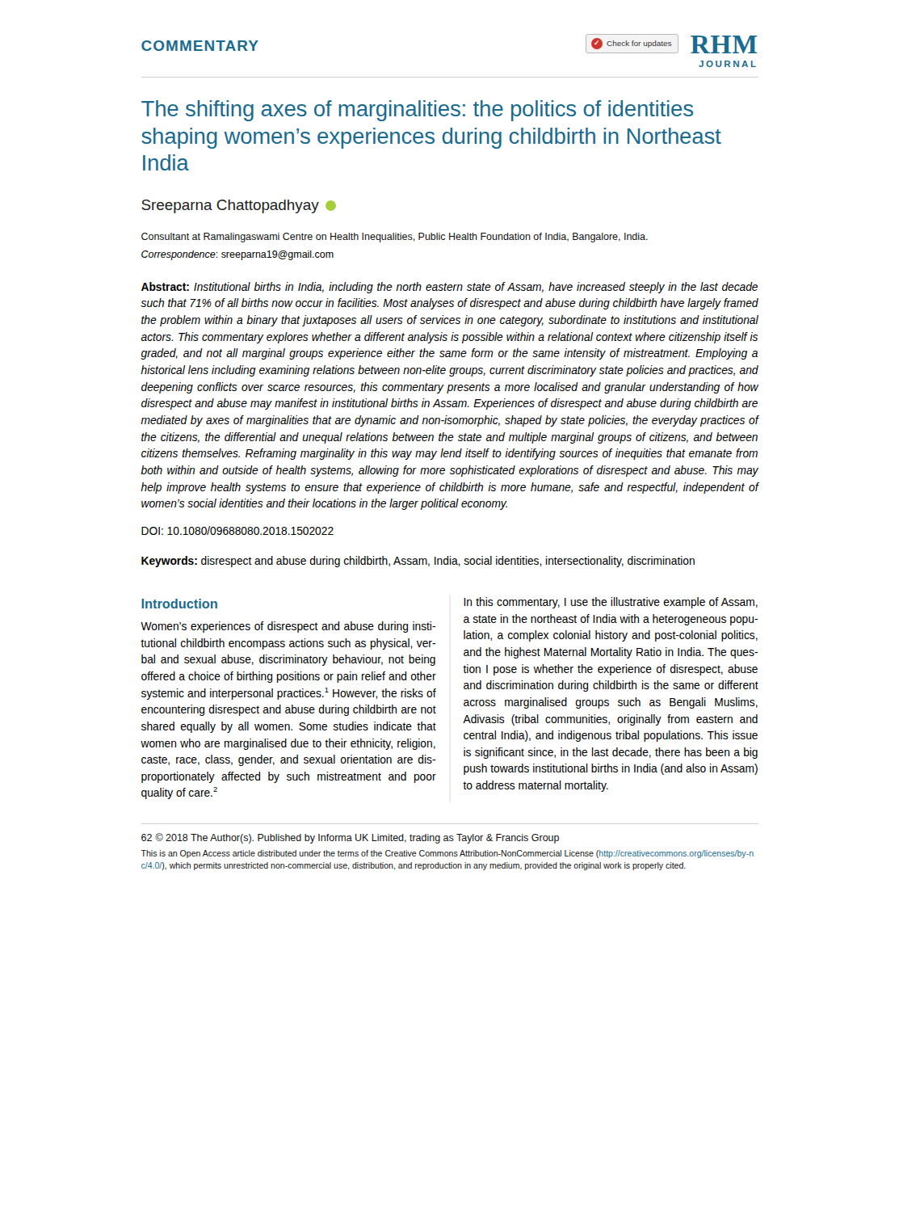Commentary
✓ Check for updates
RHM
JOURNAL
The shifting axes of marginalities: the politics of identities shaping women’s experiences during childbirth in Northeast India
Sreeparna Chattopadhyay
Consultant at Ramalingaswami Centre on Health Inequalities, Public Health Foundation of India, Bangalore, India.
Correspondence: sreeparna19@gmail.com
Abstract: Institutional births in India, including the north eastern state of Assam, have increased steeply in the last decade such that 71% of all births now occur in facilities. Most analyses of disrespect and abuse during childbirth have largely framed the problem within a binary that juxtaposes all users of services in one category, subordinate to institutions and institutional actors. This commentary explores whether a different analysis is possible within a relational context where citizenship itself is graded, and not all marginal groups experience either the same form or the same intensity of mistreatment. Employing a historical lens including examining relations between non-elite groups, current discriminatory state policies and practices, and deepening conflicts over scarce resources, this commentary presents a more localised and granular understanding of how disrespect and abuse may manifest in institutional births in Assam. Experiences of disrespect and abuse during childbirth are mediated by axes of marginalities that are dynamic and non-isomorphic, shaped by state policies, the everyday practices of the citizens, the differential and unequal relations between the state and multiple marginal groups of citizens, and between citizens themselves. Reframing marginality in this way may lend itself to identifying sources of inequities that emanate from both within and outside of health systems, allowing for more sophisticated explorations of disrespect and abuse. This may help improve health systems to ensure that experience of childbirth is more humane, safe and respectful, independent of women’s social identities and their locations in the larger political economy.
DOI: 10.1080/09688080.2018.1502022
Keywords: disrespect and abuse during childbirth, Assam, India, social identities, intersectionality, discrimination
Introduction
Women’s experiences of disrespect and abuse during institutional childbirth encompass actions such as physical, verbal and sexual abuse, discriminatory behaviour, not being offered a choice of birthing positions or pain relief and other systemic and interpersonal practices.1 However, the risks of encountering disrespect and abuse during childbirth are not shared equally by all women. Some studies indicate that women who are marginalised due to their ethnicity, religion, caste, race, class, gender, and sexual orientation are disproportionately affected by such mistreatment and poor quality of care.2
In this commentary, I use the illustrative example of Assam, a state in the northeast of India with a heterogeneous population, a complex colonial history and post-colonial politics, and the highest Maternal Mortality Ratio in India. The question I pose is whether the experience of disrespect, abuse and discrimination during childbirth is the same or different across marginalised groups such as Bengali Muslims, Adivasis (tribal communities, originally from eastern and central India), and indigenous tribal populations. This issue is significant since, in the last decade, there has been a big push towards institutional births in India (and also in Assam) to address maternal mortality.
62© 2018 The Author(s). Published by Informa UK Limited, trading as Taylor & Francis Group
This is an Open Access article distributed under the terms of the Creative Commons Attribution-NonCommercial License (http://creativecommons.org/licenses/by-nc/4.0/), which permits unrestricted non-commercial use, distribution, and reproduction in any medium, provided the original work is properly cited.